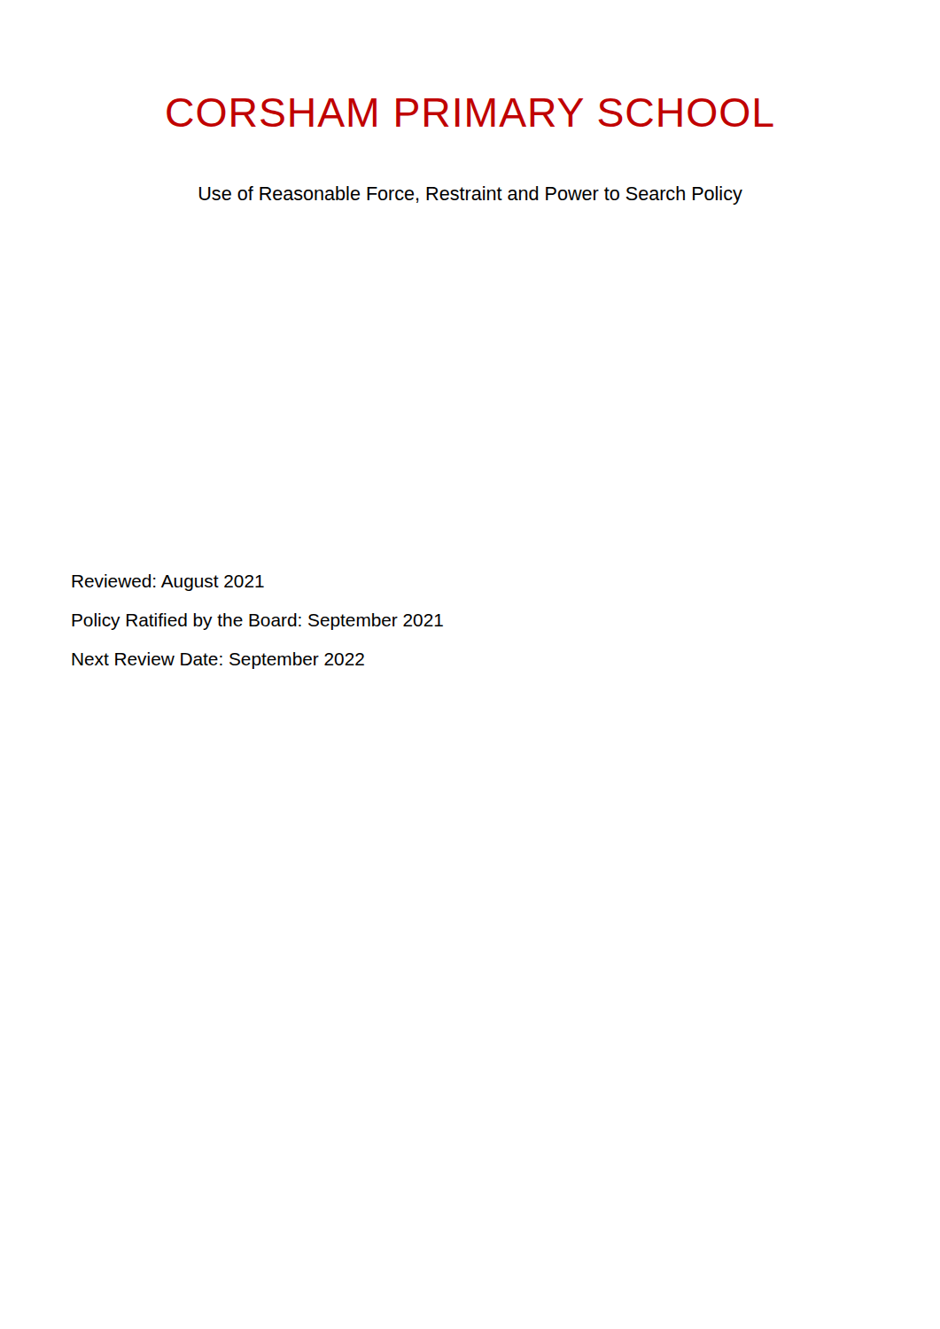CORSHAM PRIMARY SCHOOL
Use of Reasonable Force, Restraint and Power to Search Policy
Reviewed: August 2021
Policy Ratified by the Board: September 2021
Next Review Date: September 2022